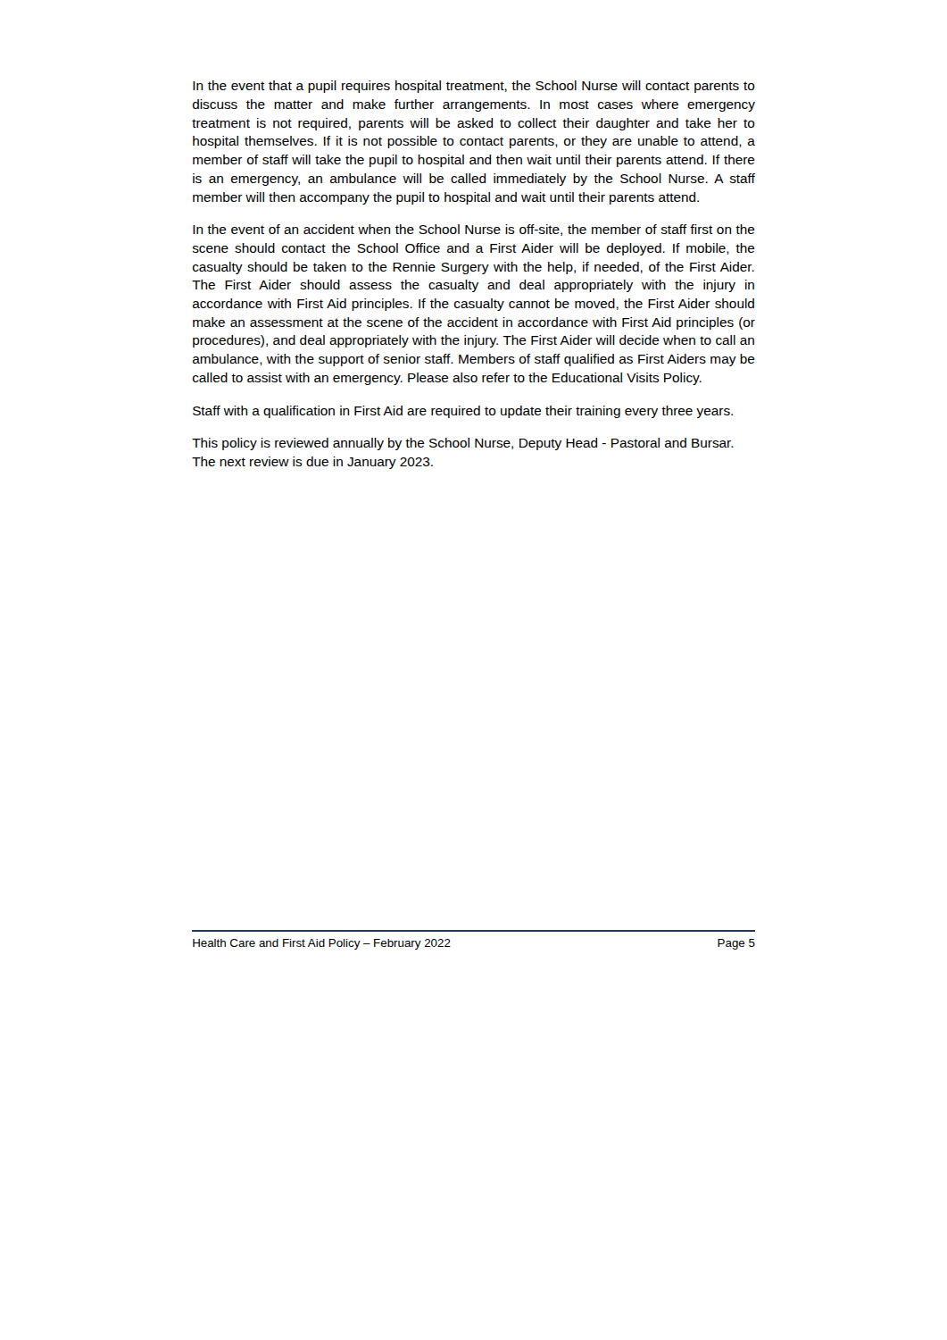In the event that a pupil requires hospital treatment, the School Nurse will contact parents to discuss the matter and make further arrangements. In most cases where emergency treatment is not required, parents will be asked to collect their daughter and take her to hospital themselves. If it is not possible to contact parents, or they are unable to attend, a member of staff will take the pupil to hospital and then wait until their parents attend. If there is an emergency, an ambulance will be called immediately by the School Nurse. A staff member will then accompany the pupil to hospital and wait until their parents attend.
In the event of an accident when the School Nurse is off-site, the member of staff first on the scene should contact the School Office and a First Aider will be deployed. If mobile, the casualty should be taken to the Rennie Surgery with the help, if needed, of the First Aider. The First Aider should assess the casualty and deal appropriately with the injury in accordance with First Aid principles. If the casualty cannot be moved, the First Aider should make an assessment at the scene of the accident in accordance with First Aid principles (or procedures), and deal appropriately with the injury. The First Aider will decide when to call an ambulance, with the support of senior staff. Members of staff qualified as First Aiders may be called to assist with an emergency. Please also refer to the Educational Visits Policy.
Staff with a qualification in First Aid are required to update their training every three years.
This policy is reviewed annually by the School Nurse, Deputy Head - Pastoral and Bursar.
The next review is due in January 2023.
Health Care and First Aid Policy – February 2022 Page 5